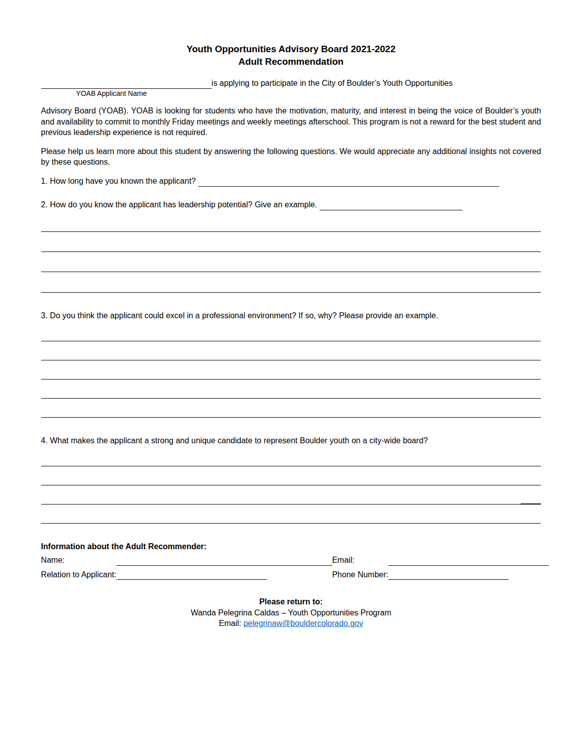Youth Opportunities Advisory Board 2021-2022
Adult Recommendation
is applying to participate in the City of Boulder’s Youth Opportunities
YOAB Applicant Name
Advisory Board (YOAB). YOAB is looking for students who have the motivation, maturity, and interest in being the voice of Boulder’s youth and availability to commit to monthly Friday meetings and weekly meetings afterschool. This program is not a reward for the best student and previous leadership experience is not required.
Please help us learn more about this student by answering the following questions. We would appreciate any additional insights not covered by these questions.
1. How long have you known the applicant?
2. How do you know the applicant has leadership potential? Give an example.
3. Do you think the applicant could excel in a professional environment? If so, why? Please provide an example.
4. What makes the applicant a strong and unique candidate to represent Boulder youth on a city-wide board?
Information about the Adult Recommender:
| Name: | | Email: | |
| Relation to Applicant: | | Phone Number: | |
Please return to:
Wanda Pelegrina Caldas – Youth Opportunities Program
Email: pelegrinaw@bouldercolorado.gov